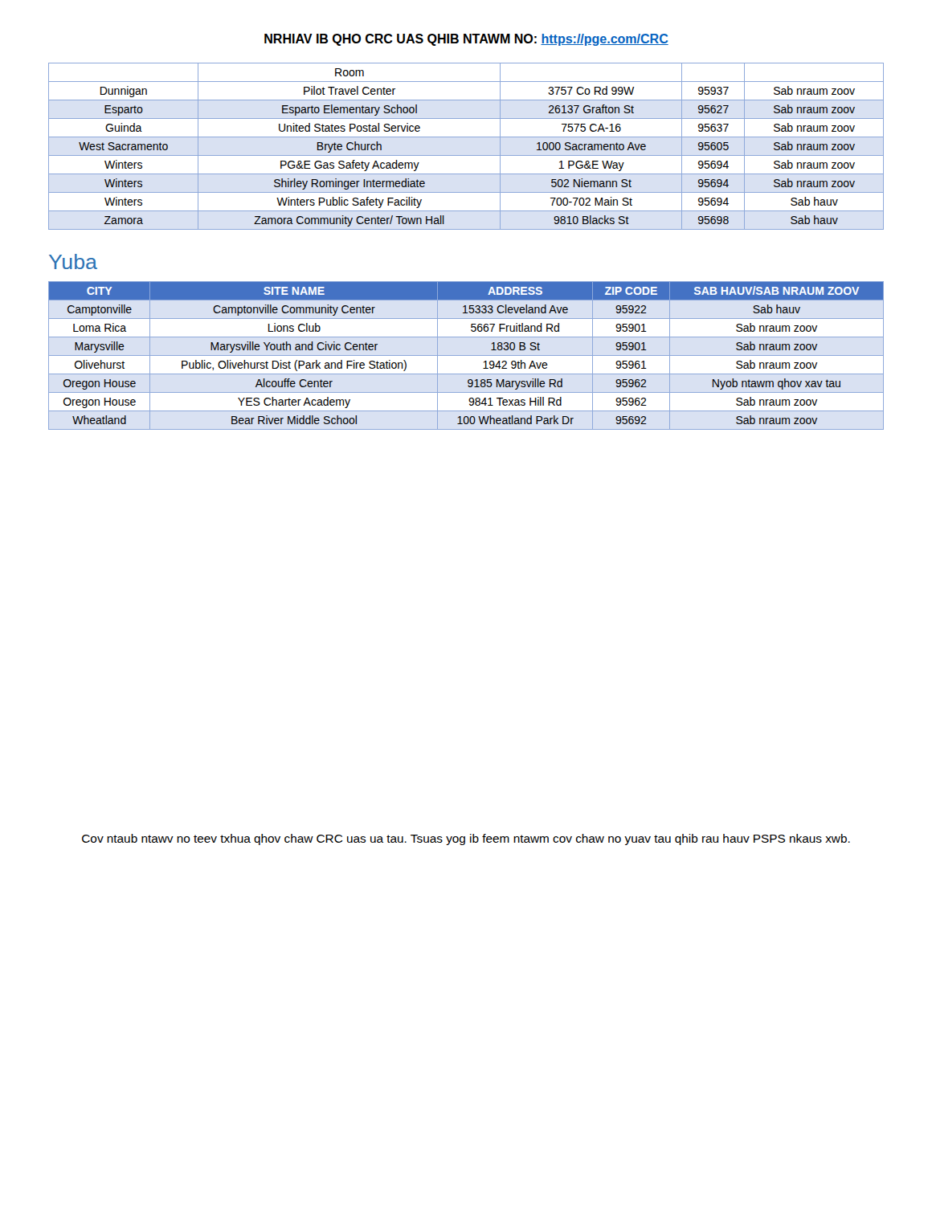NRHIAV IB QHO CRC UAS QHIB NTAWM NO: https://pge.com/CRC
| | Room | | | |
| Dunnigan | Pilot Travel Center | 3757 Co Rd 99W | 95937 | Sab nraum zoov |
| Esparto | Esparto Elementary School | 26137 Grafton St | 95627 | Sab nraum zoov |
| Guinda | United States Postal Service | 7575 CA-16 | 95637 | Sab nraum zoov |
| West Sacramento | Bryte Church | 1000 Sacramento Ave | 95605 | Sab nraum zoov |
| Winters | PG&E Gas Safety Academy | 1 PG&E Way | 95694 | Sab nraum zoov |
| Winters | Shirley Rominger Intermediate | 502 Niemann St | 95694 | Sab nraum zoov |
| Winters | Winters Public Safety Facility | 700-702 Main St | 95694 | Sab hauv |
| Zamora | Zamora Community Center/ Town Hall | 9810 Blacks St | 95698 | Sab hauv |
Yuba
| CITY | SITE NAME | ADDRESS | ZIP CODE | SAB HAUV/SAB NRAUM ZOOV |
| --- | --- | --- | --- | --- |
| Camptonville | Camptonville Community Center | 15333 Cleveland Ave | 95922 | Sab hauv |
| Loma Rica | Lions Club | 5667 Fruitland Rd | 95901 | Sab nraum zoov |
| Marysville | Marysville Youth and Civic Center | 1830 B St | 95901 | Sab nraum zoov |
| Olivehurst | Public, Olivehurst Dist (Park and Fire Station) | 1942 9th Ave | 95961 | Sab nraum zoov |
| Oregon House | Alcouffe Center | 9185 Marysville Rd | 95962 | Nyob ntawm qhov xav tau |
| Oregon House | YES Charter Academy | 9841 Texas Hill Rd | 95962 | Sab nraum zoov |
| Wheatland | Bear River Middle School | 100 Wheatland Park Dr | 95692 | Sab nraum zoov |
Cov ntaub ntawv no teev txhua qhov chaw CRC uas ua tau. Tsuas yog ib feem ntawm cov chaw no yuav tau qhib rau hauv PSPS nkaus xwb.